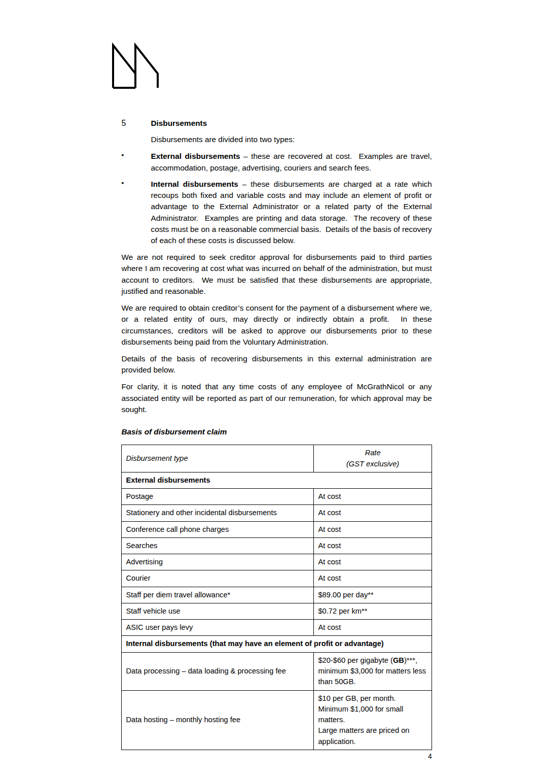5
Disbursements
Disbursements are divided into two types:
External disbursements – these are recovered at cost. Examples are travel, accommodation, postage, advertising, couriers and search fees.
Internal disbursements – these disbursements are charged at a rate which recoups both fixed and variable costs and may include an element of profit or advantage to the External Administrator or a related party of the External Administrator. Examples are printing and data storage. The recovery of these costs must be on a reasonable commercial basis. Details of the basis of recovery of each of these costs is discussed below.
We are not required to seek creditor approval for disbursements paid to third parties where I am recovering at cost what was incurred on behalf of the administration, but must account to creditors. We must be satisfied that these disbursements are appropriate, justified and reasonable.
We are required to obtain creditor’s consent for the payment of a disbursement where we, or a related entity of ours, may directly or indirectly obtain a profit. In these circumstances, creditors will be asked to approve our disbursements prior to these disbursements being paid from the Voluntary Administration.
Details of the basis of recovering disbursements in this external administration are provided below.
For clarity, it is noted that any time costs of any employee of McGrathNicol or any associated entity will be reported as part of our remuneration, for which approval may be sought.
Basis of disbursement claim
| Disbursement type | Rate (GST exclusive) |
| --- | --- |
| External disbursements |
| Postage | At cost |
| Stationery and other incidental disbursements | At cost |
| Conference call phone charges | At cost |
| Searches | At cost |
| Advertising | At cost |
| Courier | At cost |
| Staff per diem travel allowance* | $89.00 per day** |
| Staff vehicle use | $0.72 per km** |
| ASIC user pays levy | At cost |
| Internal disbursements (that may have an element of profit or advantage) |
| Data processing – data loading & processing fee | $20-$60 per gigabyte ( GB )***, minimum $3,000 for matters less than 50GB. |
| Data hosting – monthly hosting fee | $10 per GB, per month. Minimum $1,000 for small matters. Large matters are priced on application. |
4